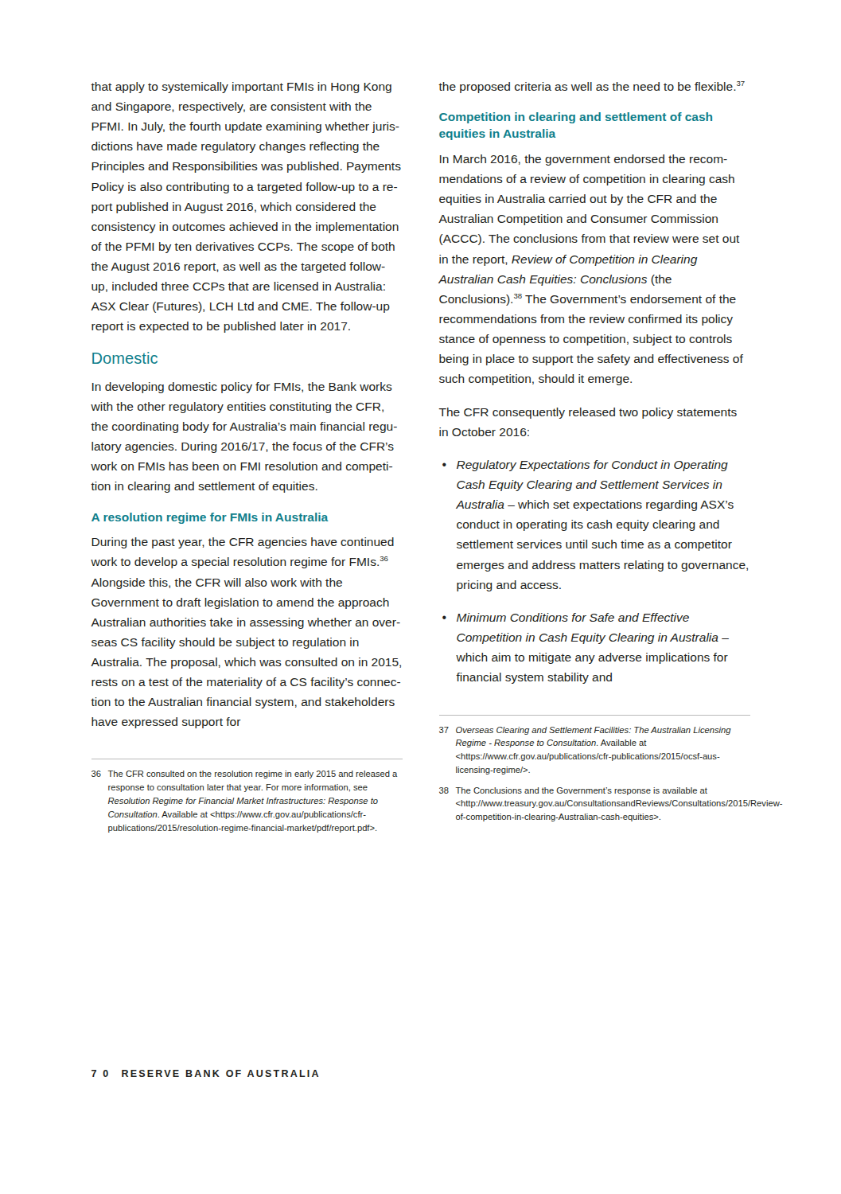that apply to systemically important FMIs in Hong Kong and Singapore, respectively, are consistent with the PFMI. In July, the fourth update examining whether jurisdictions have made regulatory changes reflecting the Principles and Responsibilities was published. Payments Policy is also contributing to a targeted follow-up to a report published in August 2016, which considered the consistency in outcomes achieved in the implementation of the PFMI by ten derivatives CCPs. The scope of both the August 2016 report, as well as the targeted follow-up, included three CCPs that are licensed in Australia: ASX Clear (Futures), LCH Ltd and CME. The follow-up report is expected to be published later in 2017.
Domestic
In developing domestic policy for FMIs, the Bank works with the other regulatory entities constituting the CFR, the coordinating body for Australia’s main financial regulatory agencies. During 2016/17, the focus of the CFR’s work on FMIs has been on FMI resolution and competition in clearing and settlement of equities.
A resolution regime for FMIs in Australia
During the past year, the CFR agencies have continued work to develop a special resolution regime for FMIs.36 Alongside this, the CFR will also work with the Government to draft legislation to amend the approach Australian authorities take in assessing whether an overseas CS facility should be subject to regulation in Australia. The proposal, which was consulted on in 2015, rests on a test of the materiality of a CS facility’s connection to the Australian financial system, and stakeholders have expressed support for
36
The CFR consulted on the resolution regime in early 2015 and released a response to consultation later that year. For more information, see Resolution Regime for Financial Market Infrastructures: Response to Consultation. Available at <https://www.cfr.gov.au/publications/cfr-publications/2015/resolution-regime-financial-market/pdf/report.pdf>.
the proposed criteria as well as the need to be flexible.37
Competition in clearing and settlement of cash equities in Australia
In March 2016, the government endorsed the recommendations of a review of competition in clearing cash equities in Australia carried out by the CFR and the Australian Competition and Consumer Commission (ACCC). The conclusions from that review were set out in the report, Review of Competition in Clearing Australian Cash Equities: Conclusions (the Conclusions).38 The Government’s endorsement of the recommendations from the review confirmed its policy stance of openness to competition, subject to controls being in place to support the safety and effectiveness of such competition, should it emerge.
The CFR consequently released two policy statements in October 2016:
Regulatory Expectations for Conduct in Operating Cash Equity Clearing and Settlement Services in Australia – which set expectations regarding ASX’s conduct in operating its cash equity clearing and settlement services until such time as a competitor emerges and address matters relating to governance, pricing and access.
Minimum Conditions for Safe and Effective Competition in Cash Equity Clearing in Australia – which aim to mitigate any adverse implications for financial system stability and
37
Overseas Clearing and Settlement Facilities: The Australian Licensing Regime - Response to Consultation. Available at <https://www.cfr.gov.au/publications/cfr-publications/2015/ocsf-aus-licensing-regime/>.
38
The Conclusions and the Government’s response is available at <http://www.treasury.gov.au/ConsultationsandReviews/Consultations/2015/Review-of-competition-in-clearing-Australian-cash-equities>.
7 0 RESERVE BANK OF AUSTRALIA